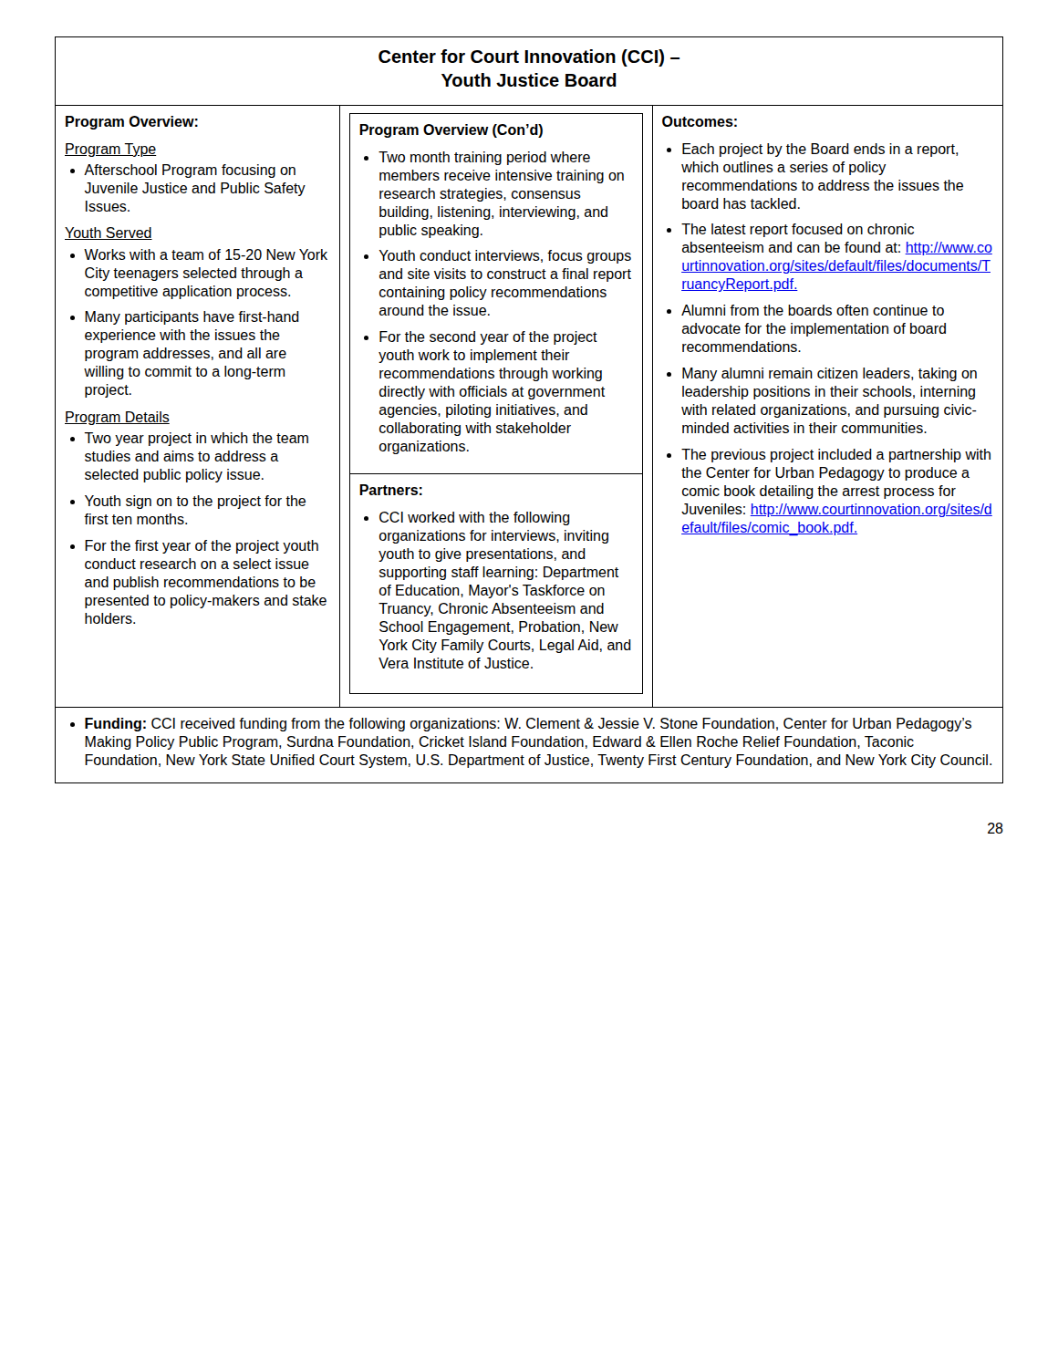| Center for Court Innovation (CCI) – Youth Justice Board |
| Program Overview: Program Type Afterschool Program focusing on Juvenile Justice and Public Safety Issues. Youth Served Works with a team of 15-20 New York City teenagers selected through a competitive application process. Many participants have first-hand experience with the issues the program addresses, and all are willing to commit to a long-term project. Program Details Two year project in which the team studies and aims to address a selected public policy issue. Youth sign on to the project for the first ten months. For the first year of the project youth conduct research on a select issue and publish recommendations to be presented to policy-makers and stake holders. | / Program Overview (Con’d) Two month training period where members receive intensive training on research strategies, consensus building, listening, interviewing, and public speaking. Youth conduct interviews, focus groups and site visits to construct a final report containing policy recommendations around the issue. For the second year of the project youth work to implement their recommendations through working directly with officials at government agencies, piloting initiatives, and collaborating with stakeholder organizations. / / Partners: CCI worked with the following organizations for interviews, inviting youth to give presentations, and supporting staff learning: Department of Education, Mayor's Taskforce on Truancy, Chronic Absenteeism and School Engagement, Probation, New York City Family Courts, Legal Aid, and Vera Institute of Justice. / | Outcomes: Each project by the Board ends in a report, which outlines a series of policy recommendations to address the issues the board has tackled. The latest report focused on chronic absenteeism and can be found at: http://www.courtinnovation.org/sites/default/files/documents/TruancyReport.pdf. Alumni from the boards often continue to advocate for the implementation of board recommendations. Many alumni remain citizen leaders, taking on leadership positions in their schools, interning with related organizations, and pursuing civic-minded activities in their communities. The previous project included a partnership with the Center for Urban Pedagogy to produce a comic book detailing the arrest process for Juveniles: http://www.courtinnovation.org/sites/default/files/comic_book.pdf. |
| Funding: CCI received funding from the following organizations: W. Clement & Jessie V. Stone Foundation, Center for Urban Pedagogy’s Making Policy Public Program, Surdna Foundation, Cricket Island Foundation, Edward & Ellen Roche Relief Foundation, Taconic Foundation, New York State Unified Court System, U.S. Department of Justice, Twenty First Century Foundation, and New York City Council. |
28